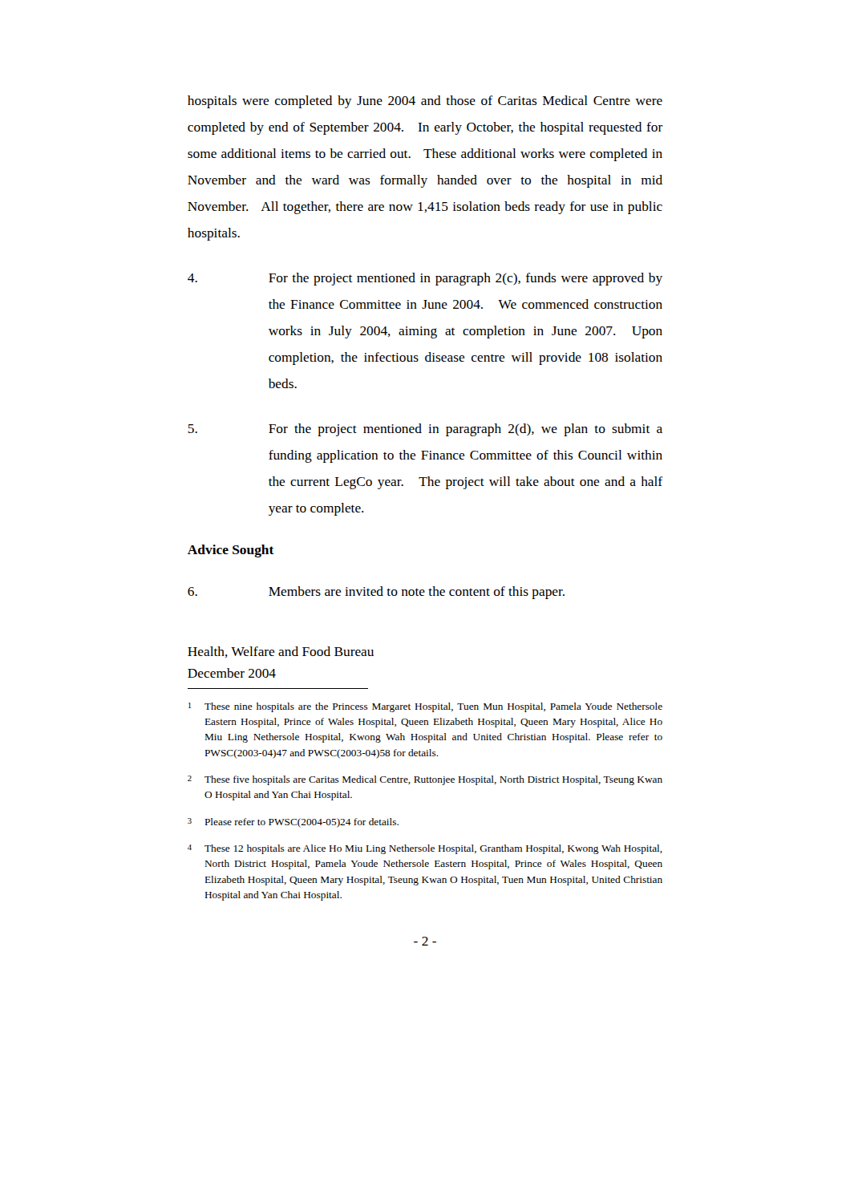hospitals were completed by June 2004 and those of Caritas Medical Centre were completed by end of September 2004. In early October, the hospital requested for some additional items to be carried out. These additional works were completed in November and the ward was formally handed over to the hospital in mid November. All together, there are now 1,415 isolation beds ready for use in public hospitals.
4.
For the project mentioned in paragraph 2(c), funds were approved by the Finance Committee in June 2004. We commenced construction works in July 2004, aiming at completion in June 2007. Upon completion, the infectious disease centre will provide 108 isolation beds.
5.
For the project mentioned in paragraph 2(d), we plan to submit a funding application to the Finance Committee of this Council within the current LegCo year. The project will take about one and a half year to complete.
Advice Sought
6.
Members are invited to note the content of this paper.
Health, Welfare and Food Bureau
December 2004
1
These nine hospitals are the Princess Margaret Hospital, Tuen Mun Hospital, Pamela Youde Nethersole Eastern Hospital, Prince of Wales Hospital, Queen Elizabeth Hospital, Queen Mary Hospital, Alice Ho Miu Ling Nethersole Hospital, Kwong Wah Hospital and United Christian Hospital. Please refer to PWSC(2003-04)47 and PWSC(2003-04)58 for details.
2
These five hospitals are Caritas Medical Centre, Ruttonjee Hospital, North District Hospital, Tseung Kwan O Hospital and Yan Chai Hospital.
3
Please refer to PWSC(2004-05)24 for details.
4
These 12 hospitals are Alice Ho Miu Ling Nethersole Hospital, Grantham Hospital, Kwong Wah Hospital, North District Hospital, Pamela Youde Nethersole Eastern Hospital, Prince of Wales Hospital, Queen Elizabeth Hospital, Queen Mary Hospital, Tseung Kwan O Hospital, Tuen Mun Hospital, United Christian Hospital and Yan Chai Hospital.
- 2 -